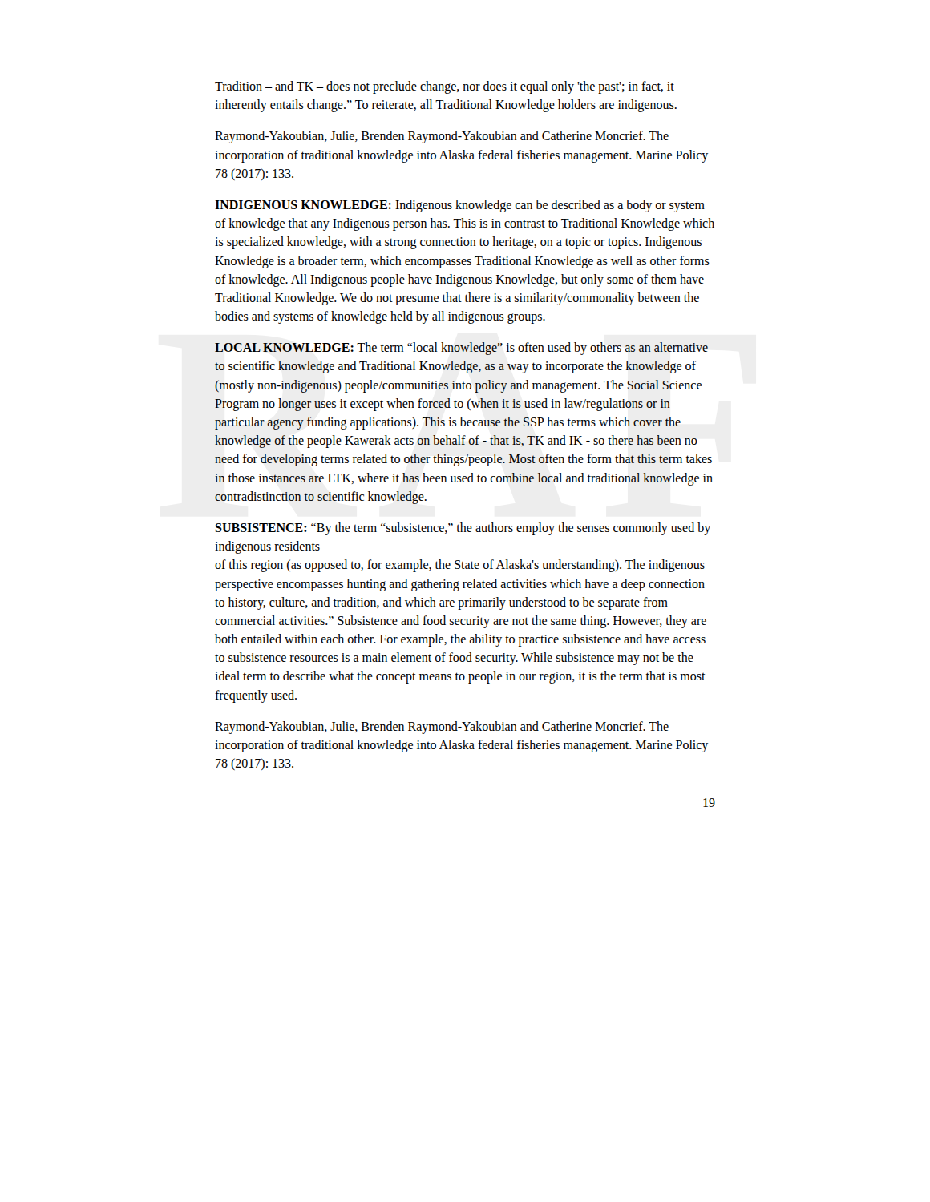DRAFT
Tradition – and TK – does not preclude change, nor does it equal only 'the past'; in fact, it inherently entails change.” To reiterate, all Traditional Knowledge holders are indigenous.
Raymond-Yakoubian, Julie, Brenden Raymond-Yakoubian and Catherine Moncrief. The incorporation of traditional knowledge into Alaska federal fisheries management. Marine Policy 78 (2017): 133.
INDIGENOUS KNOWLEDGE: Indigenous knowledge can be described as a body or system of knowledge that any Indigenous person has. This is in contrast to Traditional Knowledge which is specialized knowledge, with a strong connection to heritage, on a topic or topics. Indigenous Knowledge is a broader term, which encompasses Traditional Knowledge as well as other forms of knowledge. All Indigenous people have Indigenous Knowledge, but only some of them have Traditional Knowledge. We do not presume that there is a similarity/commonality between the bodies and systems of knowledge held by all indigenous groups.
LOCAL KNOWLEDGE: The term “local knowledge” is often used by others as an alternative to scientific knowledge and Traditional Knowledge, as a way to incorporate the knowledge of (mostly non-indigenous) people/communities into policy and management. The Social Science Program no longer uses it except when forced to (when it is used in law/regulations or in particular agency funding applications). This is because the SSP has terms which cover the knowledge of the people Kawerak acts on behalf of - that is, TK and IK - so there has been no need for developing terms related to other things/people. Most often the form that this term takes in those instances are LTK, where it has been used to combine local and traditional knowledge in contradistinction to scientific knowledge.
SUBSISTENCE: “By the term “subsistence,” the authors employ the senses commonly used by indigenous residents
of this region (as opposed to, for example, the State of Alaska's understanding). The indigenous perspective encompasses hunting and gathering related activities which have a deep connection to history, culture, and tradition, and which are primarily understood to be separate from commercial activities.” Subsistence and food security are not the same thing. However, they are both entailed within each other. For example, the ability to practice subsistence and have access to subsistence resources is a main element of food security. While subsistence may not be the ideal term to describe what the concept means to people in our region, it is the term that is most frequently used.
Raymond-Yakoubian, Julie, Brenden Raymond-Yakoubian and Catherine Moncrief. The incorporation of traditional knowledge into Alaska federal fisheries management. Marine Policy 78 (2017): 133.
19